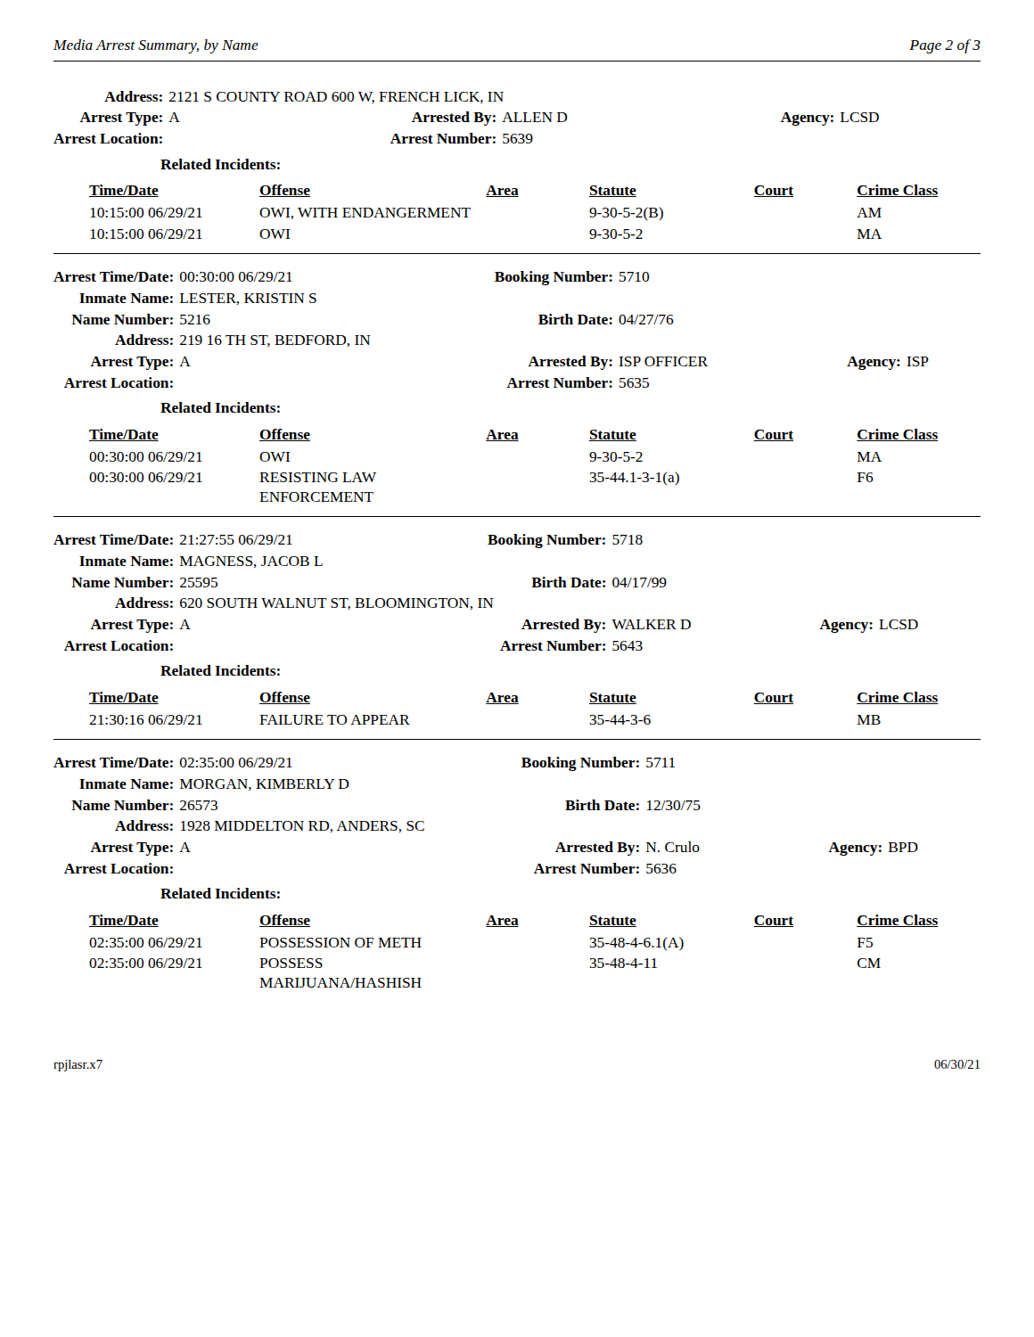Media Arrest Summary, by Name Page 2 of 3
| Address: | 2121 S COUNTY ROAD 600 W, FRENCH LICK, IN |
| Arrest Type: | A | Arrested By: | ALLEN D | Agency: | LCSD |
| Arrest Location: | | Arrest Number: | 5639 |
Related Incidents:
| Time/Date | Offense | Area | Statute | Court | Crime Class |
| --- | --- | --- | --- | --- | --- |
| 10:15:00 06/29/21 | OWI, WITH ENDANGERMENT | | 9-30-5-2(B) | | AM |
| 10:15:00 06/29/21 | OWI | | 9-30-5-2 | | MA |
| Arrest Time/Date: | 00:30:00 06/29/21 | Booking Number: | 5710 |
| Inmate Name: | LESTER, KRISTIN S |
| Name Number: | 5216 | Birth Date: | 04/27/76 |
| Address: | 219 16 TH ST, BEDFORD, IN |
| Arrest Type: | A | Arrested By: | ISP OFFICER | Agency: | ISP |
| Arrest Location: | | Arrest Number: | 5635 |
Related Incidents:
| Time/Date | Offense | Area | Statute | Court | Crime Class |
| --- | --- | --- | --- | --- | --- |
| 00:30:00 06/29/21 | OWI | | 9-30-5-2 | | MA |
| 00:30:00 06/29/21 | RESISTING LAW ENFORCEMENT | | 35-44.1-3-1(a) | | F6 |
| Arrest Time/Date: | 21:27:55 06/29/21 | Booking Number: | 5718 |
| Inmate Name: | MAGNESS, JACOB L |
| Name Number: | 25595 | Birth Date: | 04/17/99 |
| Address: | 620 SOUTH WALNUT ST, BLOOMINGTON, IN |
| Arrest Type: | A | Arrested By: | WALKER D | Agency: | LCSD |
| Arrest Location: | | Arrest Number: | 5643 |
Related Incidents:
| Time/Date | Offense | Area | Statute | Court | Crime Class |
| --- | --- | --- | --- | --- | --- |
| 21:30:16 06/29/21 | FAILURE TO APPEAR | | 35-44-3-6 | | MB |
| Arrest Time/Date: | 02:35:00 06/29/21 | Booking Number: | 5711 |
| Inmate Name: | MORGAN, KIMBERLY D |
| Name Number: | 26573 | Birth Date: | 12/30/75 |
| Address: | 1928 MIDDELTON RD, ANDERS, SC |
| Arrest Type: | A | Arrested By: | N. Crulo | Agency: | BPD |
| Arrest Location: | | Arrest Number: | 5636 |
Related Incidents:
| Time/Date | Offense | Area | Statute | Court | Crime Class |
| --- | --- | --- | --- | --- | --- |
| 02:35:00 06/29/21 | POSSESSION OF METH | | 35-48-4-6.1(A) | | F5 |
| 02:35:00 06/29/21 | POSSESS MARIJUANA/HASHISH | | 35-48-4-11 | | CM |
rpjlasr.x7 06/30/21